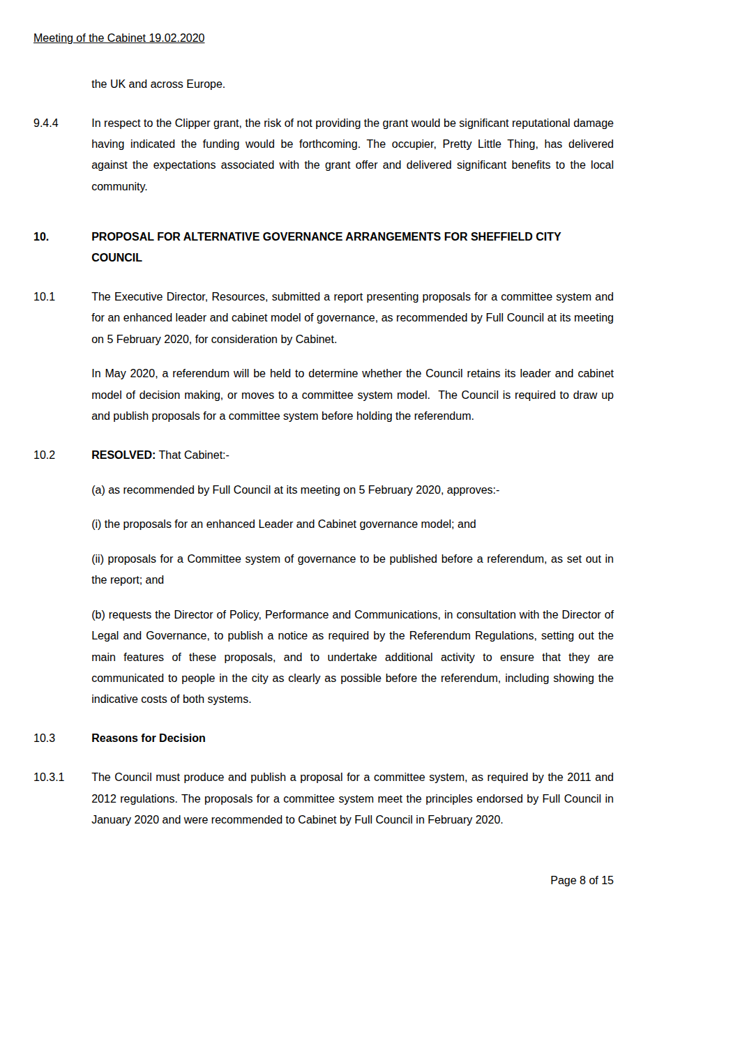Meeting of the Cabinet 19.02.2020
the UK and across Europe.
9.4.4
In respect to the Clipper grant, the risk of not providing the grant would be significant reputational damage having indicated the funding would be forthcoming. The occupier, Pretty Little Thing, has delivered against the expectations associated with the grant offer and delivered significant benefits to the local community.
10.
Proposal for Alternative Governance Arrangements for Sheffield City Council
10.1
The Executive Director, Resources, submitted a report presenting proposals for a committee system and for an enhanced leader and cabinet model of governance, as recommended by Full Council at its meeting on 5 February 2020, for consideration by Cabinet.
In May 2020, a referendum will be held to determine whether the Council retains its leader and cabinet model of decision making, or moves to a committee system model. The Council is required to draw up and publish proposals for a committee system before holding the referendum.
10.2
RESOLVED: That Cabinet:-
(a) as recommended by Full Council at its meeting on 5 February 2020, approves:-
(i) the proposals for an enhanced Leader and Cabinet governance model; and
(ii) proposals for a Committee system of governance to be published before a referendum, as set out in the report; and
(b) requests the Director of Policy, Performance and Communications, in consultation with the Director of Legal and Governance, to publish a notice as required by the Referendum Regulations, setting out the main features of these proposals, and to undertake additional activity to ensure that they are communicated to people in the city as clearly as possible before the referendum, including showing the indicative costs of both systems.
10.3
Reasons for Decision
10.3.1
The Council must produce and publish a proposal for a committee system, as required by the 2011 and 2012 regulations. The proposals for a committee system meet the principles endorsed by Full Council in January 2020 and were recommended to Cabinet by Full Council in February 2020.
Page 8 of 15